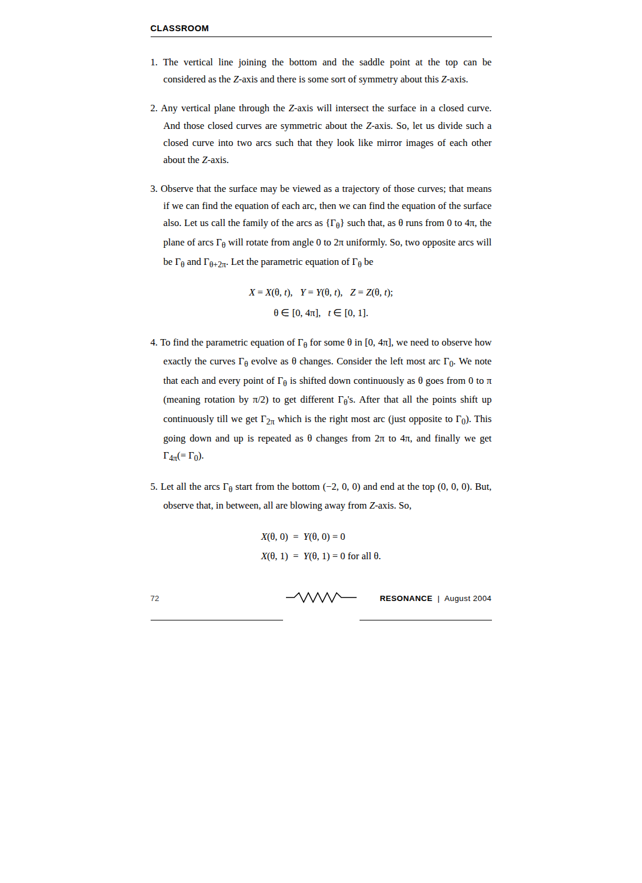CLASSROOM
1. The vertical line joining the bottom and the saddle point at the top can be considered as the Z-axis and there is some sort of symmetry about this Z-axis.
2. Any vertical plane through the Z-axis will intersect the surface in a closed curve. And those closed curves are symmetric about the Z-axis. So, let us divide such a closed curve into two arcs such that they look like mirror images of each other about the Z-axis.
3. Observe that the surface may be viewed as a trajectory of those curves; that means if we can find the equation of each arc, then we can find the equation of the surface also. Let us call the family of the arcs as {Γθ} such that, as θ runs from 0 to 4π, the plane of arcs Γθ will rotate from angle 0 to 2π uniformly. So, two opposite arcs will be Γθ and Γθ+2π. Let the parametric equation of Γθ be
X = X(θ, t), Y = Y(θ, t), Z = Z(θ, t);
θ ∈ [0, 4π], t ∈ [0, 1].
4. To find the parametric equation of Γθ for some θ in [0, 4π], we need to observe how exactly the curves Γθ evolve as θ changes. Consider the left most arc Γ0. We note that each and every point of Γθ is shifted down continuously as θ goes from 0 to π (meaning rotation by π/2) to get different Γθ's. After that all the points shift up continuously till we get Γ2π which is the right most arc (just opposite to Γ0). This going down and up is repeated as θ changes from 2π to 4π, and finally we get Γ4π(= Γ0).
5. Let all the arcs Γθ start from the bottom (−2, 0, 0) and end at the top (0, 0, 0). But, observe that, in between, all are blowing away from Z-axis. So,
X(θ, 0) = Y(θ, 0) = 0
X(θ, 1) = Y(θ, 1) = 0 for all θ.
72
RESONANCE | August 2004